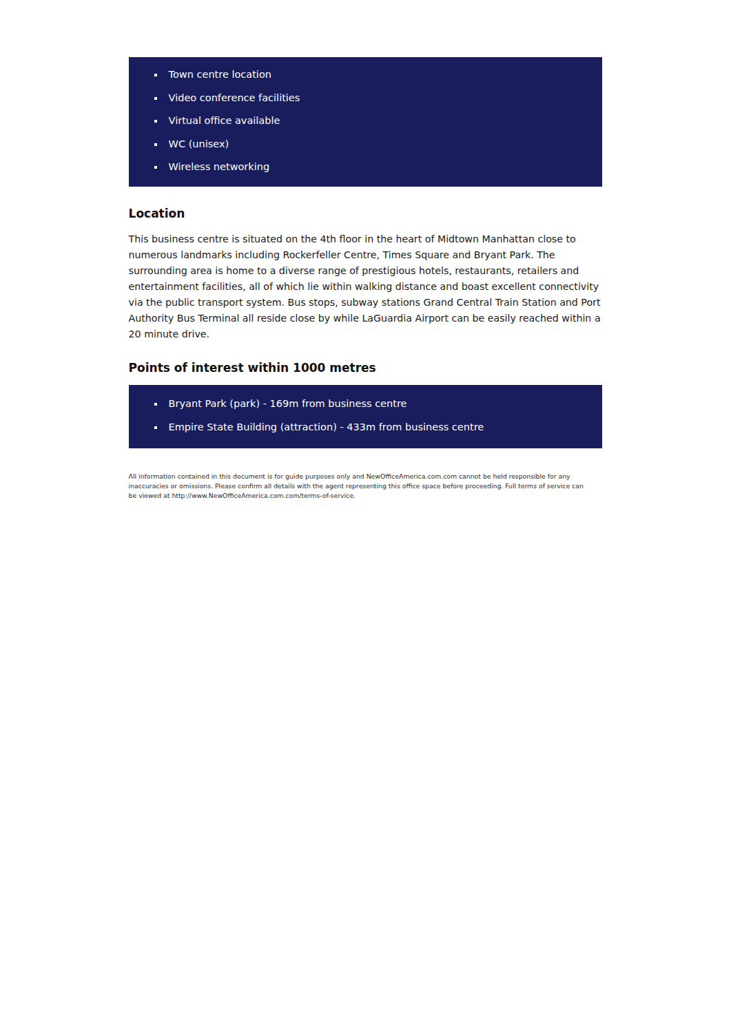Town centre location
Video conference facilities
Virtual office available
WC (unisex)
Wireless networking
Location
This business centre is situated on the 4th floor in the heart of Midtown Manhattan close to numerous landmarks including Rockerfeller Centre, Times Square and Bryant Park. The surrounding area is home to a diverse range of prestigious hotels, restaurants, retailers and entertainment facilities, all of which lie within walking distance and boast excellent connectivity via the public transport system. Bus stops, subway stations Grand Central Train Station and Port Authority Bus Terminal all reside close by while LaGuardia Airport can be easily reached within a 20 minute drive.
Points of interest within 1000 metres
Bryant Park (park) - 169m from business centre
Empire State Building (attraction) - 433m from business centre
All information contained in this document is for guide purposes only and NewOfficeAmerica.com.com cannot be held responsible for any inaccuracies or omissions. Please confirm all details with the agent representing this office space before proceeding. Full terms of service can be viewed at http://www.NewOfficeAmerica.com.com/terms-of-service.